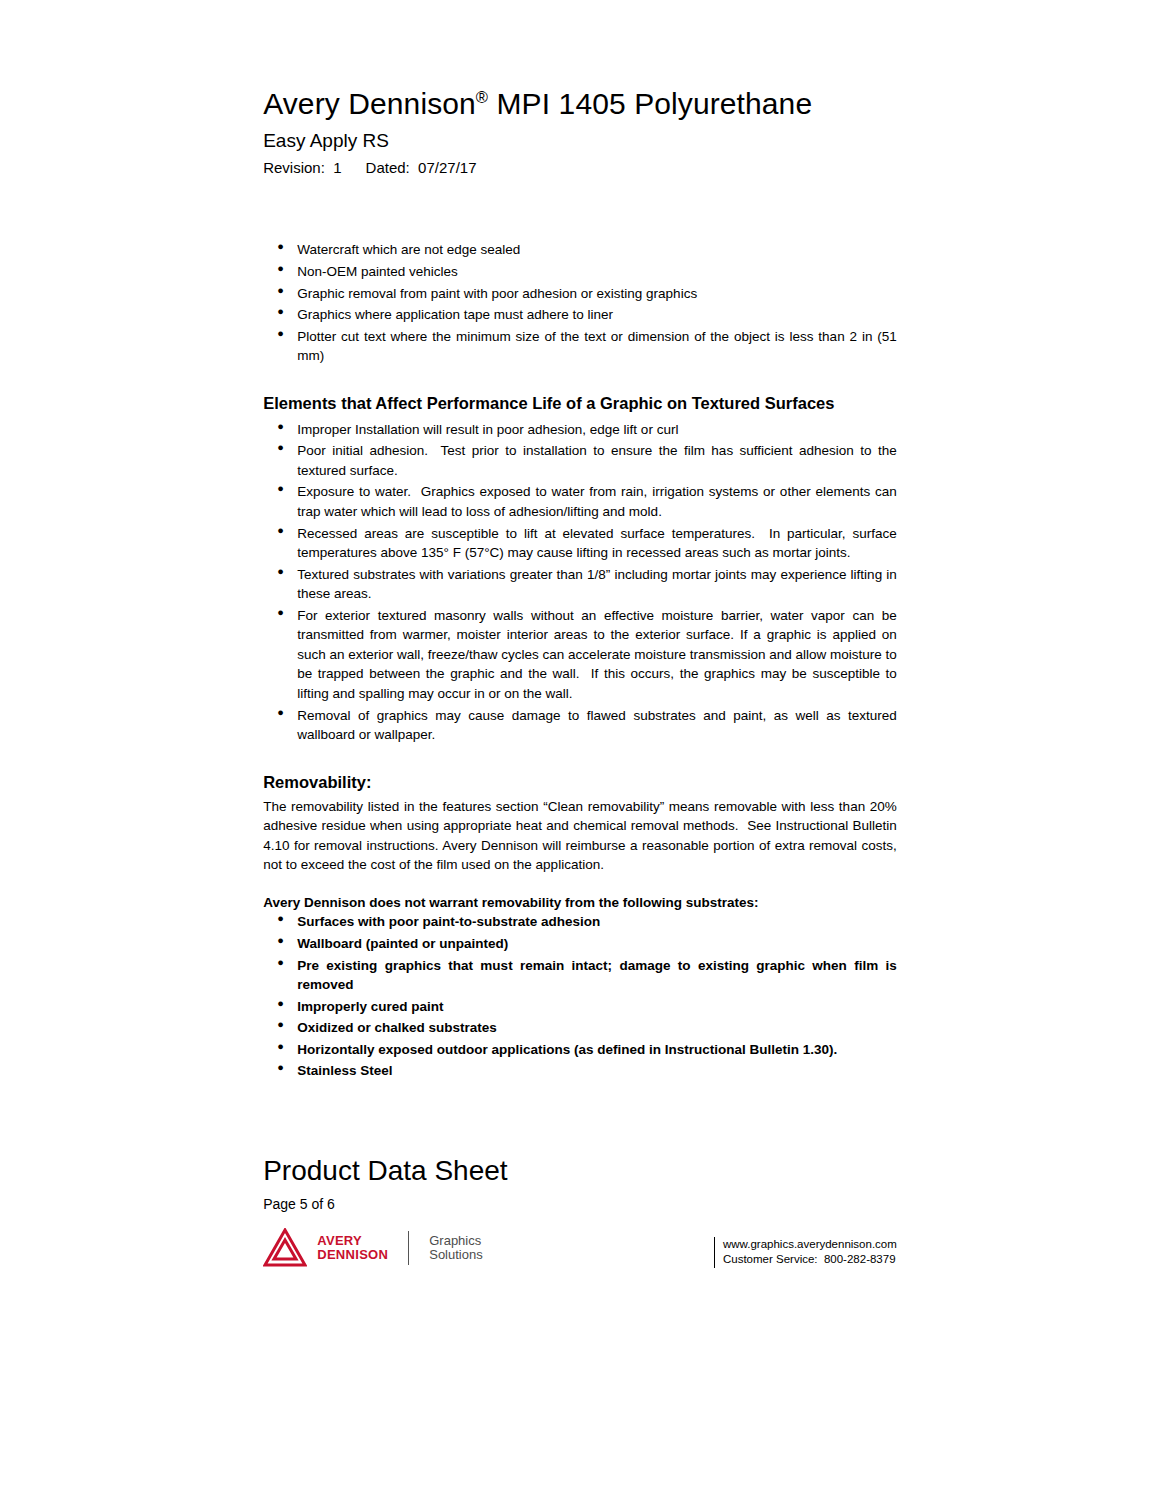Avery Dennison® MPI 1405 Polyurethane
Easy Apply RS
Revision: 1 Dated: 07/27/17
Watercraft which are not edge sealed
Non-OEM painted vehicles
Graphic removal from paint with poor adhesion or existing graphics
Graphics where application tape must adhere to liner
Plotter cut text where the minimum size of the text or dimension of the object is less than 2 in (51 mm)
Elements that Affect Performance Life of a Graphic on Textured Surfaces
Improper Installation will result in poor adhesion, edge lift or curl
Poor initial adhesion. Test prior to installation to ensure the film has sufficient adhesion to the textured surface.
Exposure to water. Graphics exposed to water from rain, irrigation systems or other elements can trap water which will lead to loss of adhesion/lifting and mold.
Recessed areas are susceptible to lift at elevated surface temperatures. In particular, surface temperatures above 135° F (57°C) may cause lifting in recessed areas such as mortar joints.
Textured substrates with variations greater than 1/8” including mortar joints may experience lifting in these areas.
For exterior textured masonry walls without an effective moisture barrier, water vapor can be transmitted from warmer, moister interior areas to the exterior surface. If a graphic is applied on such an exterior wall, freeze/thaw cycles can accelerate moisture transmission and allow moisture to be trapped between the graphic and the wall. If this occurs, the graphics may be susceptible to lifting and spalling may occur in or on the wall.
Removal of graphics may cause damage to flawed substrates and paint, as well as textured wallboard or wallpaper.
Removability:
The removability listed in the features section “Clean removability” means removable with less than 20% adhesive residue when using appropriate heat and chemical removal methods. See Instructional Bulletin 4.10 for removal instructions. Avery Dennison will reimburse a reasonable portion of extra removal costs, not to exceed the cost of the film used on the application.
Avery Dennison does not warrant removability from the following substrates:
Surfaces with poor paint-to-substrate adhesion
Wallboard (painted or unpainted)
Pre existing graphics that must remain intact; damage to existing graphic when film is removed
Improperly cured paint
Oxidized or chalked substrates
Horizontally exposed outdoor applications (as defined in Instructional Bulletin 1.30).
Stainless Steel
Product Data Sheet
Page 5 of 6
AVERY
DENNISON
Graphics
Solutions
www.graphics.averydennison.com
Customer Service: 800-282-8379